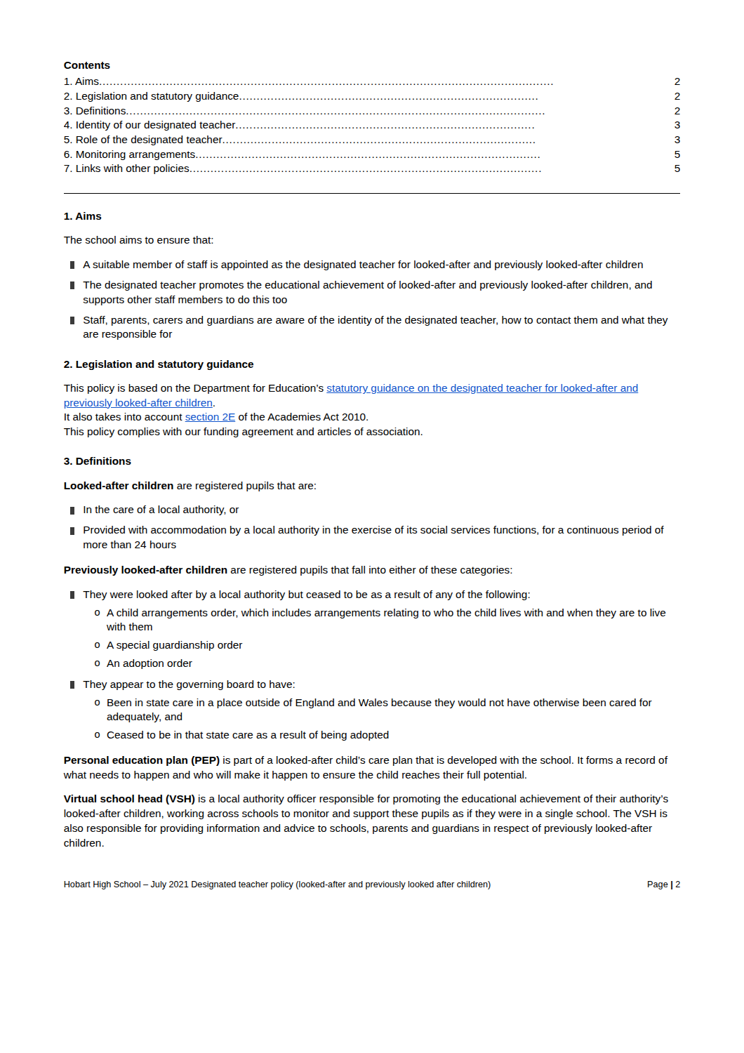Contents
21. Aims.................................................................................................................................
22. Legislation and statutory guidance.....................................................................................
23. Definitions.......................................................................................................................
34. Identity of our designated teacher.....................................................................................
35. Role of the designated teacher.........................................................................................
56. Monitoring arrangements..................................................................................................
57. Links with other policies....................................................................................................
1. Aims
The school aims to ensure that:
A suitable member of staff is appointed as the designated teacher for looked-after and previously looked-after children
The designated teacher promotes the educational achievement of looked-after and previously looked-after children, and supports other staff members to do this too
Staff, parents, carers and guardians are aware of the identity of the designated teacher, how to contact them and what they are responsible for
2. Legislation and statutory guidance
This policy is based on the Department for Education’s statutory guidance on the designated teacher for looked-after and previously looked-after children.
It also takes into account section 2E of the Academies Act 2010.
This policy complies with our funding agreement and articles of association.
3. Definitions
Looked-after children are registered pupils that are:
In the care of a local authority, or
Provided with accommodation by a local authority in the exercise of its social services functions, for a continuous period of more than 24 hours
Previously looked-after children are registered pupils that fall into either of these categories:
They were looked after by a local authority but ceased to be as a result of any of the following:
A child arrangements order, which includes arrangements relating to who the child lives with and when they are to live with them
A special guardianship order
An adoption order
They appear to the governing board to have:
Been in state care in a place outside of England and Wales because they would not have otherwise been cared for adequately, and
Ceased to be in that state care as a result of being adopted
Personal education plan (PEP) is part of a looked-after child’s care plan that is developed with the school. It forms a record of what needs to happen and who will make it happen to ensure the child reaches their full potential.
Virtual school head (VSH) is a local authority officer responsible for promoting the educational achievement of their authority’s looked-after children, working across schools to monitor and support these pupils as if they were in a single school. The VSH is also responsible for providing information and advice to schools, parents and guardians in respect of previously looked-after children.
Hobart High School – July 2021 Designated teacher policy (looked-after and previously looked after children) Page | 2